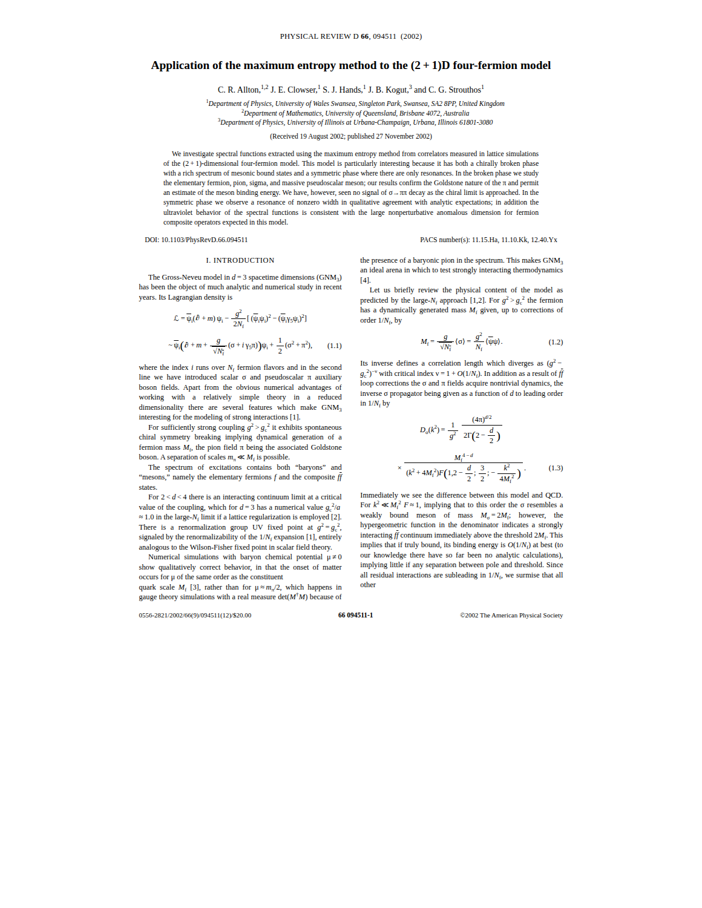PHYSICAL REVIEW D 66, 094511 (2002)
Application of the maximum entropy method to the (2 + 1)D four-fermion model
C. R. Allton,1,2 J. E. Clowser,1 S. J. Hands,1 J. B. Kogut,3 and C. G. Strouthos1
1Department of Physics, University of Wales Swansea, Singleton Park, Swansea, SA2 8PP, United Kingdom
2Department of Mathematics, University of Queensland, Brisbane 4072, Australia
3Department of Physics, University of Illinois at Urbana-Champaign, Urbana, Illinois 61801-3080
(Received 19 August 2002; published 27 November 2002)
We investigate spectral functions extracted using the maximum entropy method from correlators measured in lattice simulations of the (2 + 1)-dimensional four-fermion model. This model is particularly interesting because it has both a chirally broken phase with a rich spectrum of mesonic bound states and a symmetric phase where there are only resonances. In the broken phase we study the elementary fermion, pion, sigma, and massive pseudoscalar meson; our results confirm the Goldstone nature of the π and permit an estimate of the meson binding energy. We have, however, seen no signal of σ→ππ decay as the chiral limit is approached. In the symmetric phase we observe a resonance of nonzero width in qualitative agreement with analytic expectations; in addition the ultraviolet behavior of the spectral functions is consistent with the large nonperturbative anomalous dimension for fermion composite operators expected in this model.
DOI: 10.1103/PhysRevD.66.094511 PACS number(s): 11.15.Ha, 11.10.Kk, 12.40.Yx
I. INTRODUCTION
The Gross-Neveu model in d = 3 spacetime dimensions (GNM3) has been the object of much analytic and numerical study in recent years. Its Lagrangian density is
ℒ = ψi( ∂  + m) ψi − g22Nf[ (ψiψi)2 − (ψiγ5ψi)2]
~ ψi( ∂  + m + g√Nf(σ + i γ5π)) ψi + 12(σ2 + π2), (1.1)
where the index i runs over Nf fermion flavors and in the second line we have introduced scalar σ and pseudoscalar π auxiliary boson fields. Apart from the obvious numerical advantages of working with a relatively simple theory in a reduced dimensionality there are several features which make GNM3 interesting for the modeling of strong interactions [1].
For sufficiently strong coupling g2 > gc2 it exhibits spontaneous chiral symmetry breaking implying dynamical generation of a fermion mass Mf, the pion field π being the associated Goldstone boson. A separation of scales mπ ≪ Mf is possible.
The spectrum of excitations contains both “baryons” and “mesons,” namely the elementary fermions f and the composite ff states.
For 2 < d < 4 there is an interacting continuum limit at a critical value of the coupling, which for d = 3 has a numerical value gc2/a ≈ 1.0 in the large-Nf limit if a lattice regularization is employed [2]. There is a renormalization group UV fixed point at g2 = gc2, signaled by the renormalizability of the 1/Nf expansion [1], entirely analogous to the Wilson-Fisher fixed point in scalar field theory.
Numerical simulations with baryon chemical potential μ ≠ 0 show qualitatively correct behavior, in that the onset of matter occurs for μ of the same order as the constituent
quark scale Mf [3], rather than for μ ≈ mπ/2, which happens in gauge theory simulations with a real measure det(M†M) because of the presence of a baryonic pion in the spectrum. This makes GNM3 an ideal arena in which to test strongly interacting thermodynamics [4].
Let us briefly review the physical content of the model as predicted by the large-Nf approach [1,2]. For g2 > gc2 the fermion has a dynamically generated mass Mf given, up to corrections of order 1/Nf, by
Mf = g√Nf⟨σ⟩ = g2 Nf⟨ψψ⟩. (1.2)
Its inverse defines a correlation length which diverges as (g2 − gc2)−ν with critical index ν = 1 + O(1/Nf). In addition as a result of ff loop corrections the σ and π fields acquire nontrivial dynamics, the inverse σ propagator being given as a function of d to leading order in 1/Nf by
Dσ(k2) = 1 g2 (4π)d/22Γ(2 − d 2)
× Mf4 − d(k2 + 4Mf2)F(1,2 − d 2; 32; − k24Mf2). (1.3)
Immediately we see the difference between this model and QCD. For k2 ≪ Mf2 F ≈ 1, implying that to this order the σ resembles a weakly bound meson of mass Mσ = 2Mf; however, the hypergeometric function in the denominator indicates a strongly interacting ff continuum immediately above the threshold 2Mf. This implies that if truly bound, its binding energy is O(1/Nf) at best (to our knowledge there have so far been no analytic calculations), implying little if any separation between pole and threshold. Since all residual interactions are subleading in 1/Nf, we surmise that all other
0556-2821/2002/66(9)/094511(12)/$20.00 66 094511-1 ©2002 The American Physical Society